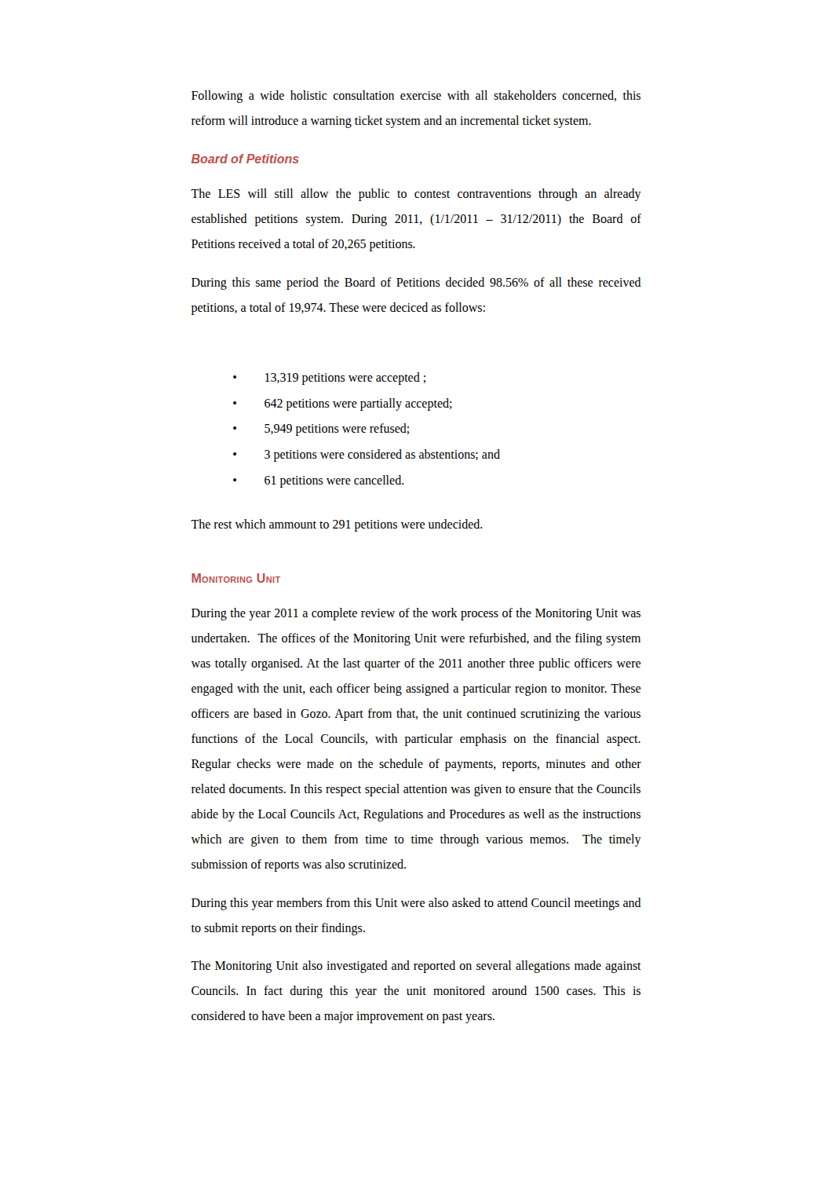Following a wide holistic consultation exercise with all stakeholders concerned, this reform will introduce a warning ticket system and an incremental ticket system.
Board of Petitions
The LES will still allow the public to contest contraventions through an already established petitions system. During 2011, (1/1/2011 – 31/12/2011) the Board of Petitions received a total of 20,265 petitions.
During this same period the Board of Petitions decided 98.56% of all these received petitions, a total of 19,974. These were deciced as follows:
13,319 petitions were accepted ;
642 petitions were partially accepted;
5,949 petitions were refused;
3 petitions were considered as abstentions; and
61 petitions were cancelled.
The rest which ammount to 291 petitions were undecided.
Monitoring Unit
During the year 2011 a complete review of the work process of the Monitoring Unit was undertaken. The offices of the Monitoring Unit were refurbished, and the filing system was totally organised. At the last quarter of the 2011 another three public officers were engaged with the unit, each officer being assigned a particular region to monitor. These officers are based in Gozo. Apart from that, the unit continued scrutinizing the various functions of the Local Councils, with particular emphasis on the financial aspect. Regular checks were made on the schedule of payments, reports, minutes and other related documents. In this respect special attention was given to ensure that the Councils abide by the Local Councils Act, Regulations and Procedures as well as the instructions which are given to them from time to time through various memos. The timely submission of reports was also scrutinized.
During this year members from this Unit were also asked to attend Council meetings and to submit reports on their findings.
The Monitoring Unit also investigated and reported on several allegations made against Councils. In fact during this year the unit monitored around 1500 cases. This is considered to have been a major improvement on past years.